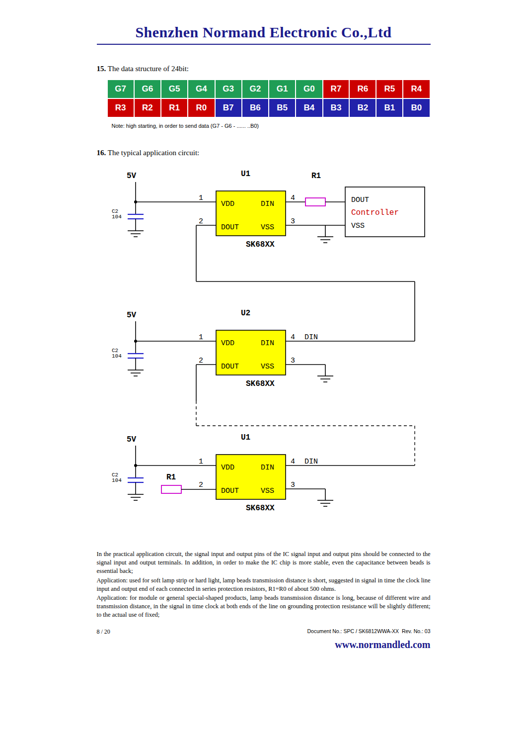Shenzhen Normand Electronic Co.,Ltd
15. The data structure of 24bit:
| G7 | G6 | G5 | G4 | G3 | G2 | G1 | G0 | R7 | R6 | R5 | R4 |
| R3 | R2 | R1 | R0 | B7 | B6 | B5 | B4 | B3 | B2 | B1 | B0 |
Note: high starting, in order to send data (G7 - G6 - ...... ..B0)
16. The typical application circuit:
5V C2 104 U1 VDD DIN DOUT VSS 1 2 4 3 SK68XX R1 DOUT Controller VSS 5V C2 104 U2 VDD DIN DOUT VSS 1 2 4 DIN 3 SK68XX 5V C2 104 U1 VDD DIN DOUT VSS 1 2 4 DIN 3 SK68XX R1
In the practical application circuit, the signal input and output pins of the IC signal input and output pins should be connected to the signal input and output terminals. In addition, in order to make the IC chip is more stable, even the capacitance between beads is essential back;
Application: used for soft lamp strip or hard light, lamp beads transmission distance is short, suggested in signal in time the clock line input and output end of each connected in series protection resistors, R1=R0 of about 500 ohms.
Application: for module or general special-shaped products, lamp beads transmission distance is long, because of different wire and transmission distance, in the signal in time clock at both ends of the line on grounding protection resistance will be slightly different; to the actual use of fixed;
8 / 20
Document No.: SPC / SK6812WWA-XX Rev. No.: 03
www.normandled.com